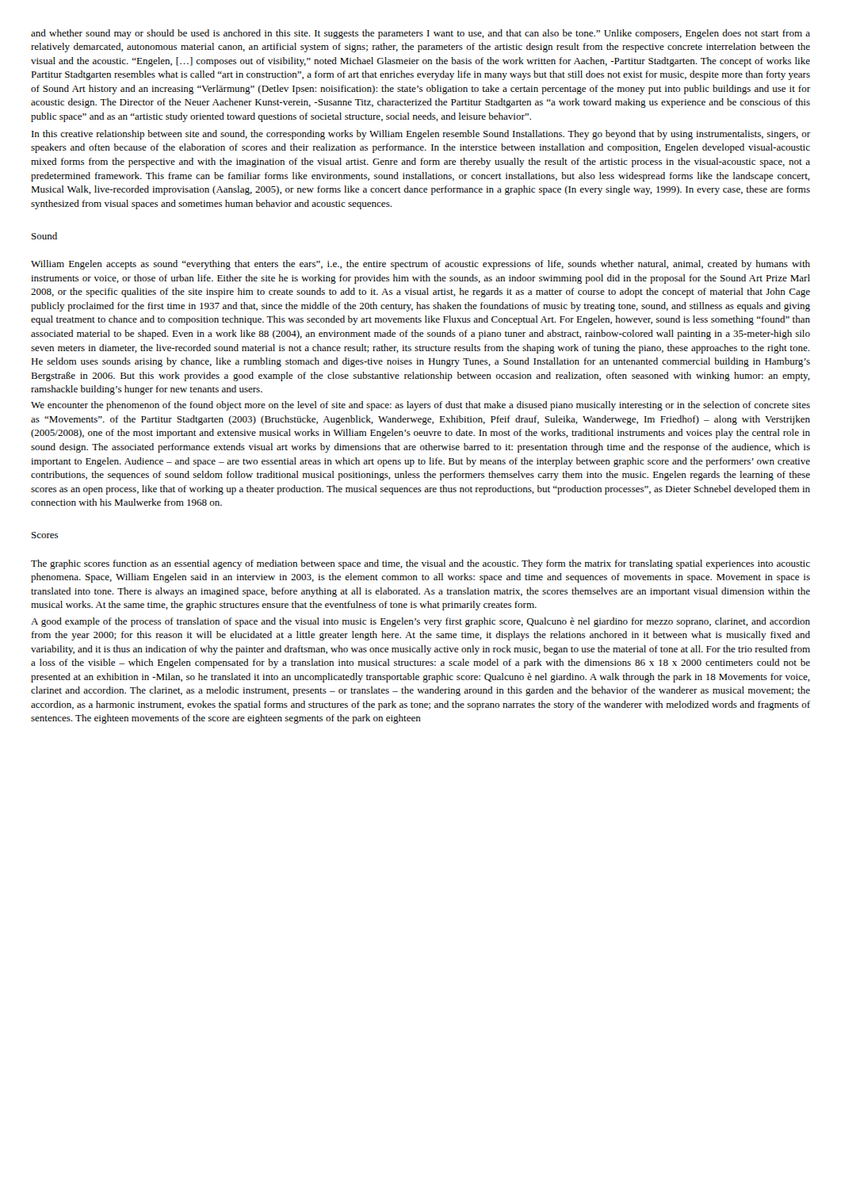and whether sound may or should be used is anchored in this site. It suggests the parameters I want to use, and that can also be tone.” Unlike composers, Engelen does not start from a relatively demarcated, autonomous material canon, an artificial system of signs; rather, the parameters of the artistic design result from the respective concrete interrelation between the visual and the acoustic. “Engelen, […] composes out of visibility,” noted Michael Glasmeier on the basis of the work written for Aachen, -Partitur Stadtgarten. The concept of works like Partitur Stadtgarten resembles what is called “art in construction”, a form of art that enriches everyday life in many ways but that still does not exist for music, despite more than forty years of Sound Art history and an increasing “Verlärmung” (Detlev Ipsen: noisification): the state’s obligation to take a certain percentage of the money put into public buildings and use it for acoustic design. The Director of the Neuer Aachener Kunst-verein, -Susanne Titz, characterized the Partitur Stadtgarten as “a work toward making us experience and be conscious of this public space” and as an “artistic study oriented toward questions of societal structure, social needs, and leisure behavior”.
In this creative relationship between site and sound, the corresponding works by William Engelen resemble Sound Installations. They go beyond that by using instrumentalists, singers, or speakers and often because of the elaboration of scores and their realization as performance. In the interstice between installation and composition, Engelen developed visual-acoustic mixed forms from the perspective and with the imagination of the visual artist. Genre and form are thereby usually the result of the artistic process in the visual-acoustic space, not a predetermined framework. This frame can be familiar forms like environments, sound installations, or concert installations, but also less widespread forms like the landscape concert, Musical Walk, live-recorded improvisation (Aanslag, 2005), or new forms like a concert dance performance in a graphic space (In every single way, 1999). In every case, these are forms synthesized from visual spaces and sometimes human behavior and acoustic sequences.
Sound
William Engelen accepts as sound “everything that enters the ears”, i.e., the entire spectrum of acoustic expressions of life, sounds whether natural, animal, created by humans with instruments or voice, or those of urban life. Either the site he is working for provides him with the sounds, as an indoor swimming pool did in the proposal for the Sound Art Prize Marl 2008, or the specific qualities of the site inspire him to create sounds to add to it. As a visual artist, he regards it as a matter of course to adopt the concept of material that John Cage publicly proclaimed for the first time in 1937 and that, since the middle of the 20th century, has shaken the foundations of music by treating tone, sound, and stillness as equals and giving equal treatment to chance and to composition technique. This was seconded by art movements like Fluxus and Conceptual Art. For Engelen, however, sound is less something “found” than associated material to be shaped. Even in a work like 88 (2004), an environment made of the sounds of a piano tuner and abstract, rainbow-colored wall painting in a 35-meter-high silo seven meters in diameter, the live-recorded sound material is not a chance result; rather, its structure results from the shaping work of tuning the piano, these approaches to the right tone. He seldom uses sounds arising by chance, like a rumbling stomach and diges-tive noises in Hungry Tunes, a Sound Installation for an untenanted commercial building in Hamburg’s Bergstraße in 2006. But this work provides a good example of the close substantive relationship between occasion and realization, often seasoned with winking humor: an empty, ramshackle building’s hunger for new tenants and users.
We encounter the phenomenon of the found object more on the level of site and space: as layers of dust that make a disused piano musically interesting or in the selection of concrete sites as “Movements”. of the Partitur Stadtgarten (2003) (Bruchstücke, Augenblick, Wanderwege, Exhibition, Pfeif drauf, Suleika, Wanderwege, Im Friedhof) – along with Verstrijken (2005/2008), one of the most important and extensive musical works in William Engelen’s oeuvre to date. In most of the works, traditional instruments and voices play the central role in sound design. The associated performance extends visual art works by dimensions that are otherwise barred to it: presentation through time and the response of the audience, which is important to Engelen. Audience – and space – are two essential areas in which art opens up to life. But by means of the interplay between graphic score and the performers’ own creative contributions, the sequences of sound seldom follow traditional musical positionings, unless the performers themselves carry them into the music. Engelen regards the learning of these scores as an open process, like that of working up a theater production. The musical sequences are thus not reproductions, but “production processes”, as Dieter Schnebel developed them in connection with his Maulwerke from 1968 on.
Scores
The graphic scores function as an essential agency of mediation between space and time, the visual and the acoustic. They form the matrix for translating spatial experiences into acoustic phenomena. Space, William Engelen said in an interview in 2003, is the element common to all works: space and time and sequences of movements in space. Movement in space is translated into tone. There is always an imagined space, before anything at all is elaborated. As a translation matrix, the scores themselves are an important visual dimension within the musical works. At the same time, the graphic structures ensure that the eventfulness of tone is what primarily creates form.
A good example of the process of translation of space and the visual into music is Engelen’s very first graphic score, Qualcuno è nel giardino for mezzo soprano, clarinet, and accordion from the year 2000; for this reason it will be elucidated at a little greater length here. At the same time, it displays the relations anchored in it between what is musically fixed and variability, and it is thus an indication of why the painter and draftsman, who was once musically active only in rock music, began to use the material of tone at all. For the trio resulted from a loss of the visible – which Engelen compensated for by a translation into musical structures: a scale model of a park with the dimensions 86 x 18 x 2000 centimeters could not be presented at an exhibition in -Milan, so he translated it into an uncomplicatedly transportable graphic score: Qualcuno è nel giardino. A walk through the park in 18 Movements for voice, clarinet and accordion. The clarinet, as a melodic instrument, presents – or translates – the wandering around in this garden and the behavior of the wanderer as musical movement; the accordion, as a harmonic instrument, evokes the spatial forms and structures of the park as tone; and the soprano narrates the story of the wanderer with melodized words and fragments of sentences. The eighteen movements of the score are eighteen segments of the park on eighteen